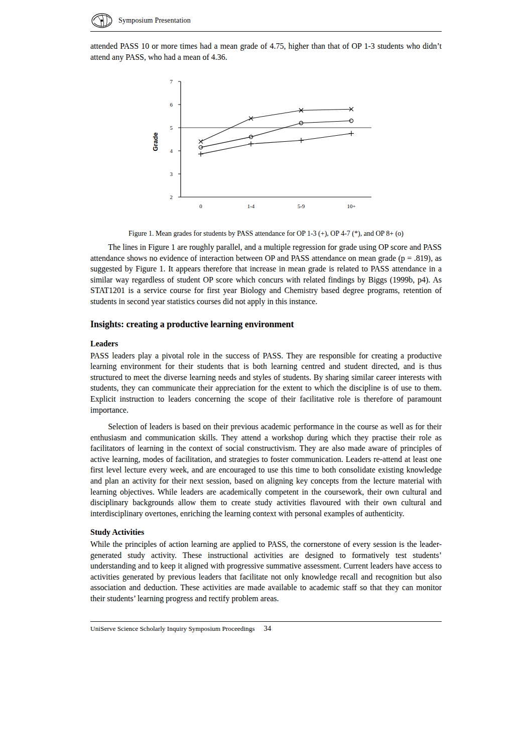Symposium Presentation
attended PASS 10 or more times had a mean grade of 4.75, higher than that of OP 1-3 students who didn’t attend any PASS, who had a mean of 4.36.
2 3 4 5 6 7 Grade 0 1-4 5-9 10+
Figure 1. Mean grades for students by PASS attendance for OP 1-3 (+), OP 4-7 (*), and OP 8+ (o)
The lines in Figure 1 are roughly parallel, and a multiple regression for grade using OP score and PASS attendance shows no evidence of interaction between OP and PASS attendance on mean grade (p = .819), as suggested by Figure 1. It appears therefore that increase in mean grade is related to PASS attendance in a similar way regardless of student OP score which concurs with related findings by Biggs (1999b, p4). As STAT1201 is a service course for first year Biology and Chemistry based degree programs, retention of students in second year statistics courses did not apply in this instance.
Insights: creating a productive learning environment
Leaders
PASS leaders play a pivotal role in the success of PASS. They are responsible for creating a productive learning environment for their students that is both learning centred and student directed, and is thus structured to meet the diverse learning needs and styles of students. By sharing similar career interests with students, they can communicate their appreciation for the extent to which the discipline is of use to them. Explicit instruction to leaders concerning the scope of their facilitative role is therefore of paramount importance.
Selection of leaders is based on their previous academic performance in the course as well as for their enthusiasm and communication skills. They attend a workshop during which they practise their role as facilitators of learning in the context of social constructivism. They are also made aware of principles of active learning, modes of facilitation, and strategies to foster communication. Leaders re-attend at least one first level lecture every week, and are encouraged to use this time to both consolidate existing knowledge and plan an activity for their next session, based on aligning key concepts from the lecture material with learning objectives. While leaders are academically competent in the coursework, their own cultural and disciplinary backgrounds allow them to create study activities flavoured with their own cultural and interdisciplinary overtones, enriching the learning context with personal examples of authenticity.
Study Activities
While the principles of action learning are applied to PASS, the cornerstone of every session is the leader-generated study activity. These instructional activities are designed to formatively test students’ understanding and to keep it aligned with progressive summative assessment. Current leaders have access to activities generated by previous leaders that facilitate not only knowledge recall and recognition but also association and deduction. These activities are made available to academic staff so that they can monitor their students’ learning progress and rectify problem areas.
UniServe Science Scholarly Inquiry Symposium Proceedings 34